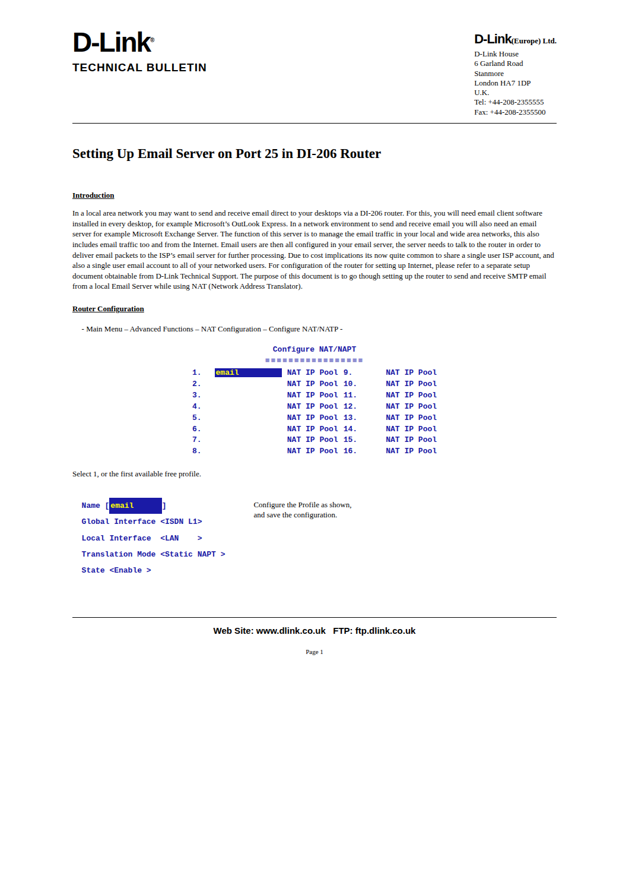D-Link®
TECHNICAL BULLETIN
D-Link(Europe) Ltd.
D-Link House
6 Garland Road
Stanmore
London HA7 1DP
U.K.
Tel: +44-208-2355555
Fax: +44-208-2355500
Setting Up Email Server on Port 25 in DI-206 Router
Introduction
In a local area network you may want to send and receive email direct to your desktops via a DI-206 router. For this, you will need email client software installed in every desktop, for example Microsoft’s OutLook Express. In a network environment to send and receive email you will also need an email server for example Microsoft Exchange Server. The function of this server is to manage the email traffic in your local and wide area networks, this also includes email traffic too and from the Internet. Email users are then all configured in your email server, the server needs to talk to the router in order to deliver email packets to the ISP’s email server for further processing. Due to cost implications its now quite common to share a single user ISP account, and also a single user email account to all of your networked users. For configuration of the router for setting up Internet, please refer to a separate setup document obtainable from D-Link Technical Support. The purpose of this document is to go though setting up the router to send and receive SMTP email from a local Email Server while using NAT (Network Address Translator).
Router Configuration
- Main Menu – Advanced Functions – NAT Configuration – Configure NAT/NATP -
Configure NAT/NAPT ≡≡≡≡≡≡≡≡≡≡≡≡≡≡≡≡≡
| 1. | email | NAT IP Pool | 9. | | NAT IP Pool |
| 2. | | NAT IP Pool | 10. | | NAT IP Pool |
| 3. | | NAT IP Pool | 11. | | NAT IP Pool |
| 4. | | NAT IP Pool | 12. | | NAT IP Pool |
| 5. | | NAT IP Pool | 13. | | NAT IP Pool |
| 6. | | NAT IP Pool | 14. | | NAT IP Pool |
| 7. | | NAT IP Pool | 15. | | NAT IP Pool |
| 8. | | NAT IP Pool | 16. | | NAT IP Pool |
Select 1, or the first available free profile.
Name [email]
Global Interface <ISDN L1>
Local Interface <LAN >
Translation Mode <Static NAPT >
State <Enable >
Configure the Profile as shown, and save the configuration.
Web Site: www.dlink.co.uk FTP: ftp.dlink.co.uk
Page 1